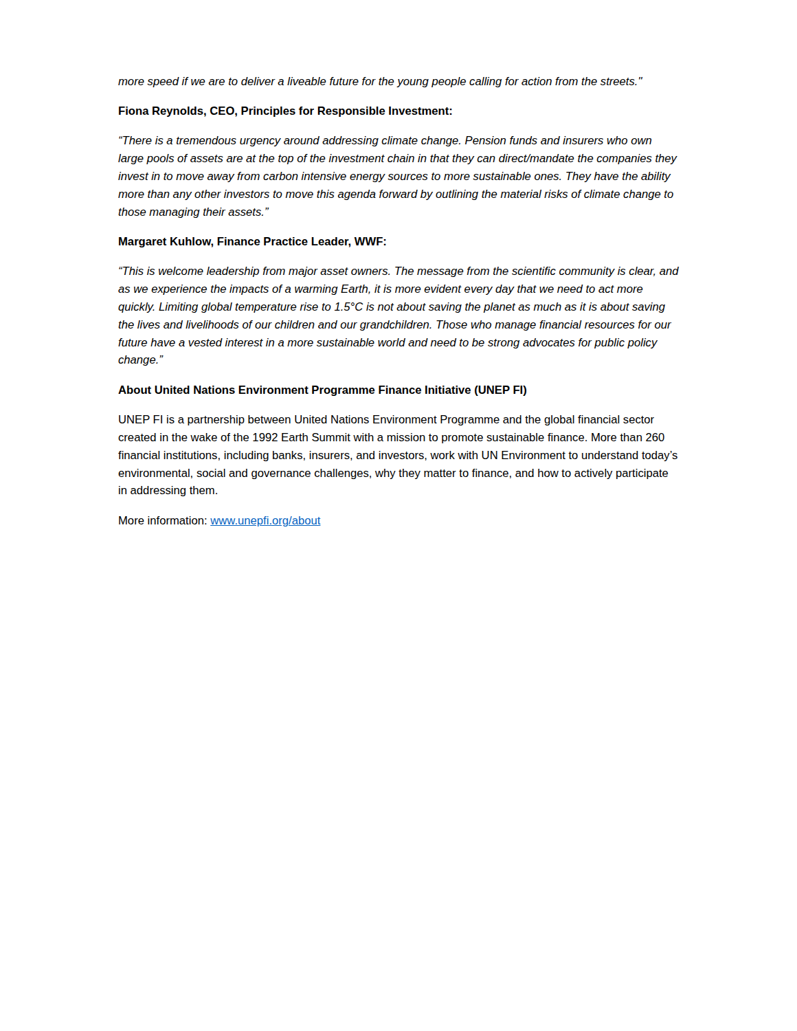more speed if we are to deliver a liveable future for the young people calling for action from the streets."
Fiona Reynolds, CEO, Principles for Responsible Investment:
“There is a tremendous urgency around addressing climate change. Pension funds and insurers who own large pools of assets are at the top of the investment chain in that they can direct/mandate the companies they invest in to move away from carbon intensive energy sources to more sustainable ones. They have the ability more than any other investors to move this agenda forward by outlining the material risks of climate change to those managing their assets.”
Margaret Kuhlow, Finance Practice Leader, WWF:
“This is welcome leadership from major asset owners. The message from the scientific community is clear, and as we experience the impacts of a warming Earth, it is more evident every day that we need to act more quickly. Limiting global temperature rise to 1.5°C is not about saving the planet as much as it is about saving the lives and livelihoods of our children and our grandchildren. Those who manage financial resources for our future have a vested interest in a more sustainable world and need to be strong advocates for public policy change.”
About United Nations Environment Programme Finance Initiative (UNEP FI)
UNEP FI is a partnership between United Nations Environment Programme and the global financial sector created in the wake of the 1992 Earth Summit with a mission to promote sustainable finance. More than 260 financial institutions, including banks, insurers, and investors, work with UN Environment to understand today’s environmental, social and governance challenges, why they matter to finance, and how to actively participate in addressing them.
More information: www.unepfi.org/about